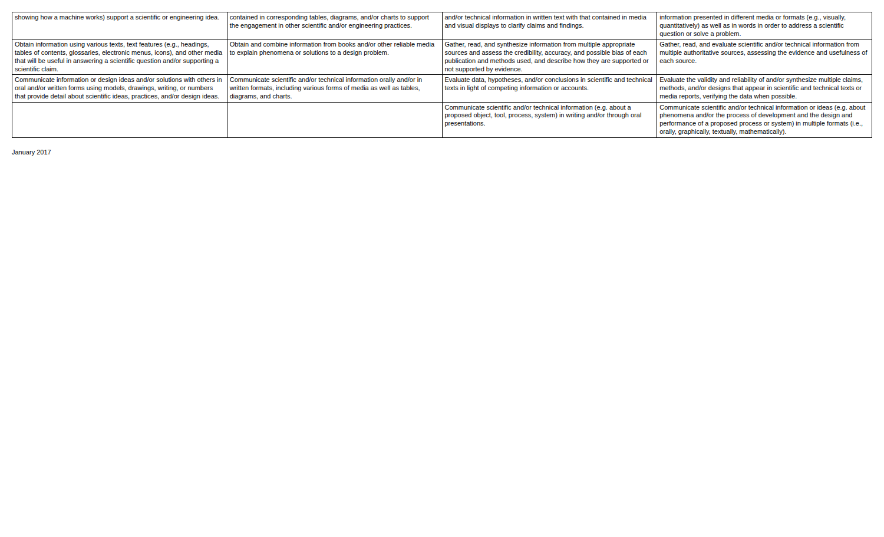| showing how a machine works) support a scientific or engineering idea. | contained in corresponding tables, diagrams, and/or charts to support the engagement in other scientific and/or engineering practices. | and/or technical information in written text with that contained in media and visual displays to clarify claims and findings. | information presented in different media or formats (e.g., visually, quantitatively) as well as in words in order to address a scientific question or solve a problem. |
| Obtain information using various texts, text features (e.g., headings, tables of contents, glossaries, electronic menus, icons), and other media that will be useful in answering a scientific question and/or supporting a scientific claim. | Obtain and combine information from books and/or other reliable media to explain phenomena or solutions to a design problem. | Gather, read, and synthesize information from multiple appropriate sources and assess the credibility, accuracy, and possible bias of each publication and methods used, and describe how they are supported or not supported by evidence. | Gather, read, and evaluate scientific and/or technical information from multiple authoritative sources, assessing the evidence and usefulness of each source. |
| Communicate information or design ideas and/or solutions with others in oral and/or written forms using models, drawings, writing, or numbers that provide detail about scientific ideas, practices, and/or design ideas. | Communicate scientific and/or technical information orally and/or in written formats, including various forms of media as well as tables, diagrams, and charts. | Evaluate data, hypotheses, and/or conclusions in scientific and technical texts in light of competing information or accounts. | Evaluate the validity and reliability of and/or synthesize multiple claims, methods, and/or designs that appear in scientific and technical texts or media reports, verifying the data when possible. |
| | | Communicate scientific and/or technical information (e.g. about a proposed object, tool, process, system) in writing and/or through oral presentations. | Communicate scientific and/or technical information or ideas (e.g. about phenomena and/or the process of development and the design and performance of a proposed process or system) in multiple formats (i.e., orally, graphically, textually, mathematically). |
January 2017